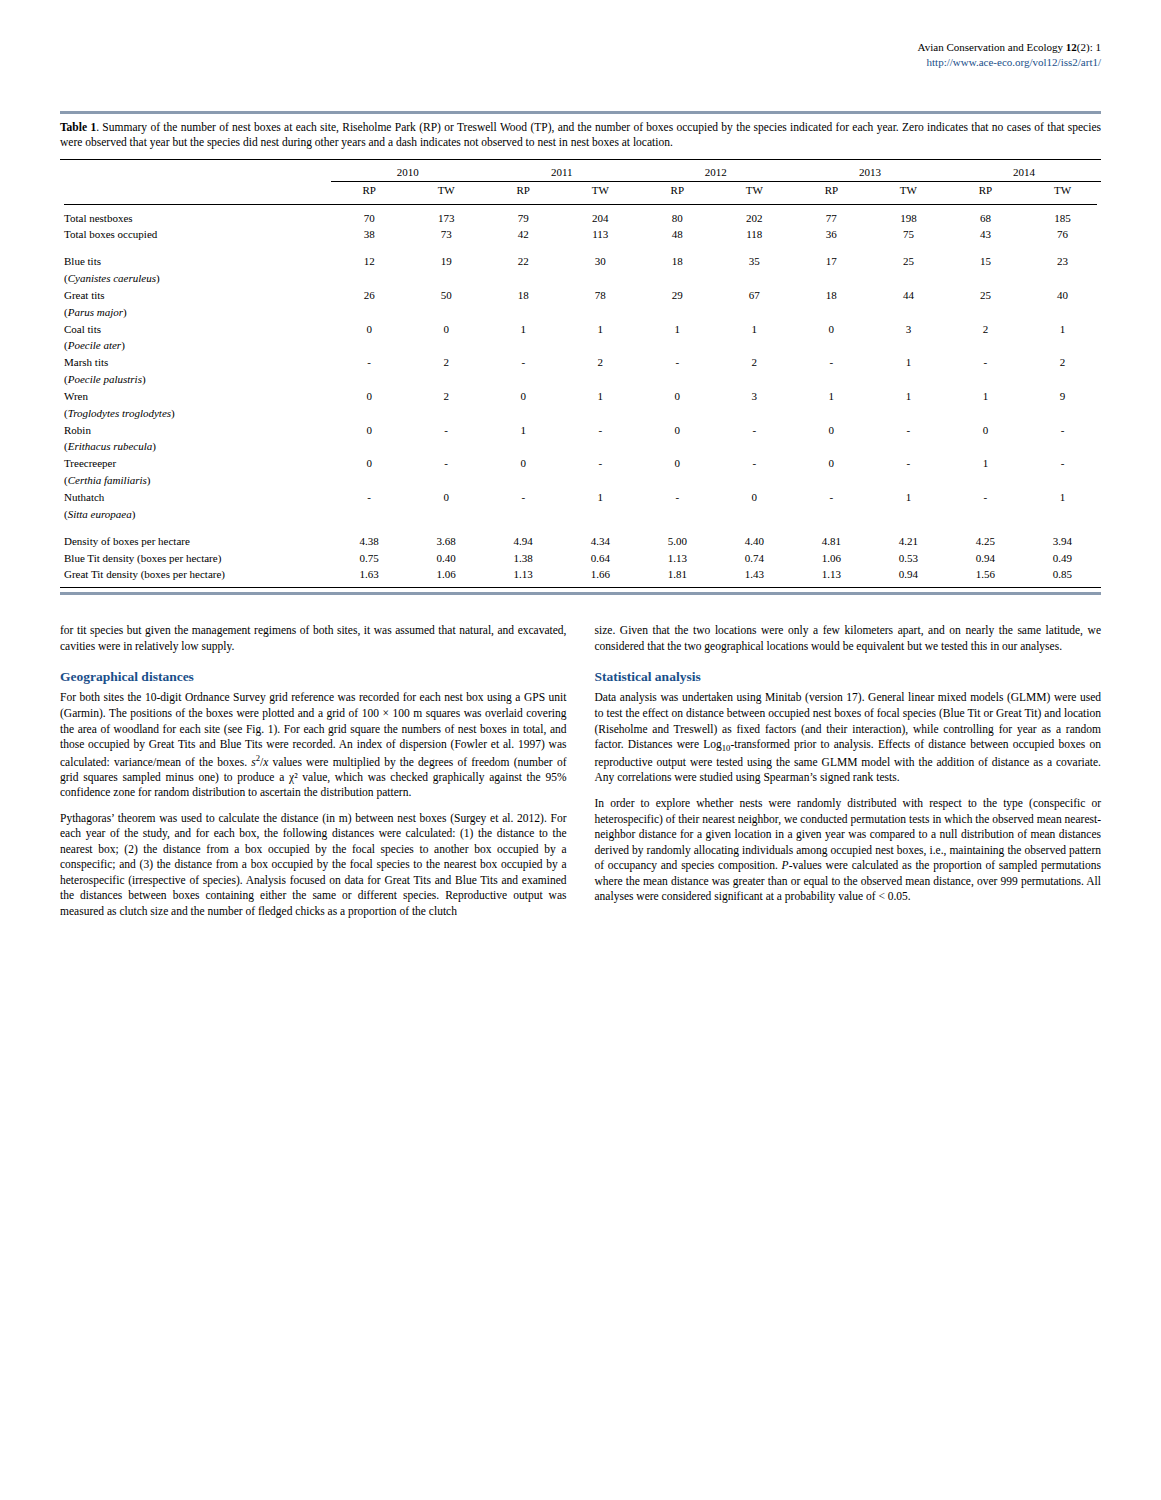Avian Conservation and Ecology 12(2): 1
http://www.ace-eco.org/vol12/iss2/art1/
Table 1. Summary of the number of nest boxes at each site, Riseholme Park (RP) or Treswell Wood (TP), and the number of boxes occupied by the species indicated for each year. Zero indicates that no cases of that species were observed that year but the species did nest during other years and a dash indicates not observed to nest in nest boxes at location.
| | 2010 | 2011 | 2012 | 2013 | 2014 |
| --- | --- | --- | --- | --- | --- |
| | RP | TW | RP | TW | RP | TW | RP | TW | RP | TW |
| Total nestboxes | 70 | 173 | 79 | 204 | 80 | 202 | 77 | 198 | 68 | 185 |
| Total boxes occupied | 38 | 73 | 42 | 113 | 48 | 118 | 36 | 75 | 43 | 76 |
| Blue tits | 12 | 19 | 22 | 30 | 18 | 35 | 17 | 25 | 15 | 23 |
| ( Cyanistes caeruleus ) | | | | | | | | | | |
| Great tits | 26 | 50 | 18 | 78 | 29 | 67 | 18 | 44 | 25 | 40 |
| ( Parus major ) | | | | | | | | | | |
| Coal tits | 0 | 0 | 1 | 1 | 1 | 1 | 0 | 3 | 2 | 1 |
| ( Poecile ater ) | | | | | | | | | | |
| Marsh tits | - | 2 | - | 2 | - | 2 | - | 1 | - | 2 |
| ( Poecile palustris ) | | | | | | | | | | |
| Wren | 0 | 2 | 0 | 1 | 0 | 3 | 1 | 1 | 1 | 9 |
| ( Troglodytes troglodytes ) | | | | | | | | | | |
| Robin | 0 | - | 1 | - | 0 | - | 0 | - | 0 | - |
| ( Erithacus rubecula ) | | | | | | | | | | |
| Treecreeper | 0 | - | 0 | - | 0 | - | 0 | - | 1 | - |
| ( Certhia familiaris ) | | | | | | | | | | |
| Nuthatch | - | 0 | - | 1 | - | 0 | - | 1 | - | 1 |
| ( Sitta europaea ) | | | | | | | | | | |
| Density of boxes per hectare | 4.38 | 3.68 | 4.94 | 4.34 | 5.00 | 4.40 | 4.81 | 4.21 | 4.25 | 3.94 |
| Blue Tit density (boxes per hectare) | 0.75 | 0.40 | 1.38 | 0.64 | 1.13 | 0.74 | 1.06 | 0.53 | 0.94 | 0.49 |
| Great Tit density (boxes per hectare) | 1.63 | 1.06 | 1.13 | 1.66 | 1.81 | 1.43 | 1.13 | 0.94 | 1.56 | 0.85 |
for tit species but given the management regimens of both sites, it was assumed that natural, and excavated, cavities were in relatively low supply.
Geographical distances
For both sites the 10-digit Ordnance Survey grid reference was recorded for each nest box using a GPS unit (Garmin). The positions of the boxes were plotted and a grid of 100 × 100 m squares was overlaid covering the area of woodland for each site (see Fig. 1). For each grid square the numbers of nest boxes in total, and those occupied by Great Tits and Blue Tits were recorded. An index of dispersion (Fowler et al. 1997) was calculated: variance/mean of the boxes. s2/x values were multiplied by the degrees of freedom (number of grid squares sampled minus one) to produce a χ² value, which was checked graphically against the 95% confidence zone for random distribution to ascertain the distribution pattern.
Pythagoras’ theorem was used to calculate the distance (in m) between nest boxes (Surgey et al. 2012). For each year of the study, and for each box, the following distances were calculated: (1) the distance to the nearest box; (2) the distance from a box occupied by the focal species to another box occupied by a conspecific; and (3) the distance from a box occupied by the focal species to the nearest box occupied by a heterospecific (irrespective of species). Analysis focused on data for Great Tits and Blue Tits and examined the distances between boxes containing either the same or different species. Reproductive output was measured as clutch size and the number of fledged chicks as a proportion of the clutch
size. Given that the two locations were only a few kilometers apart, and on nearly the same latitude, we considered that the two geographical locations would be equivalent but we tested this in our analyses.
Statistical analysis
Data analysis was undertaken using Minitab (version 17). General linear mixed models (GLMM) were used to test the effect on distance between occupied nest boxes of focal species (Blue Tit or Great Tit) and location (Riseholme and Treswell) as fixed factors (and their interaction), while controlling for year as a random factor. Distances were Log10-transformed prior to analysis. Effects of distance between occupied boxes on reproductive output were tested using the same GLMM model with the addition of distance as a covariate. Any correlations were studied using Spearman’s signed rank tests.
In order to explore whether nests were randomly distributed with respect to the type (conspecific or heterospecific) of their nearest neighbor, we conducted permutation tests in which the observed mean nearest-neighbor distance for a given location in a given year was compared to a null distribution of mean distances derived by randomly allocating individuals among occupied nest boxes, i.e., maintaining the observed pattern of occupancy and species composition. P-values were calculated as the proportion of sampled permutations where the mean distance was greater than or equal to the observed mean distance, over 999 permutations. All analyses were considered significant at a probability value of < 0.05.